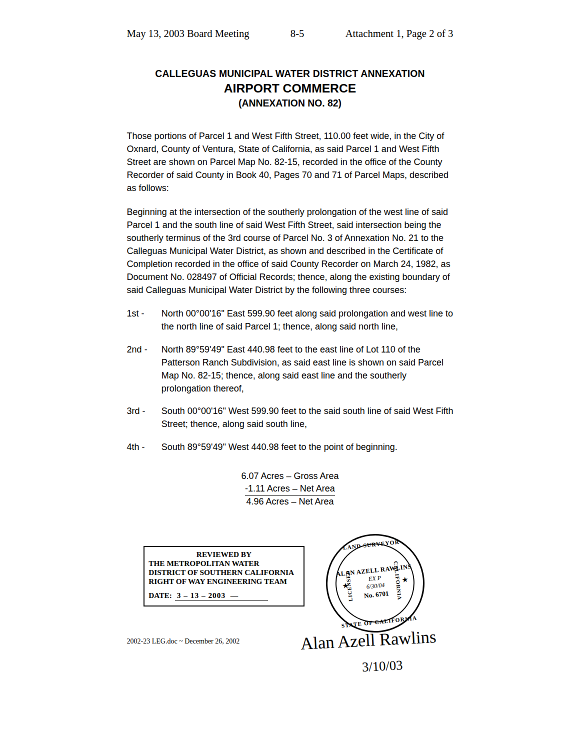May 13, 2003 Board Meeting
8-5
Attachment 1, Page 2 of 3
CALLEGUAS MUNICIPAL WATER DISTRICT ANNEXATION
AIRPORT COMMERCE
(ANNEXATION NO. 82)
Those portions of Parcel 1 and West Fifth Street, 110.00 feet wide, in the City of Oxnard, County of Ventura, State of California, as said Parcel 1 and West Fifth Street are shown on Parcel Map No. 82-15, recorded in the office of the County Recorder of said County in Book 40, Pages 70 and 71 of Parcel Maps, described as follows:
Beginning at the intersection of the southerly prolongation of the west line of said Parcel 1 and the south line of said West Fifth Street, said intersection being the southerly terminus of the 3rd course of Parcel No. 3 of Annexation No. 21 to the Calleguas Municipal Water District, as shown and described in the Certificate of Completion recorded in the office of said County Recorder on March 24, 1982, as Document No. 028497 of Official Records; thence, along the existing boundary of said Calleguas Municipal Water District by the following three courses:
1st -
North 00°00'16" East 599.90 feet along said prolongation and west line to the north line of said Parcel 1; thence, along said north line,
2nd -
North 89°59'49" East 440.98 feet to the east line of Lot 110 of the Patterson Ranch Subdivision, as said east line is shown on said Parcel Map No. 82-15; thence, along said east line and the southerly prolongation thereof,
3rd -
South 00°00'16" West 599.90 feet to the said south line of said West Fifth Street; thence, along said south line,
4th -
South 89°59'49" West 440.98 feet to the point of beginning.
6.07 Acres – Gross Area
-1.11 Acres – Net Area
4.96 Acres – Net Area
REVIEWED BY
THE METROPOLITAN WATER
DISTRICT OF SOUTHERN CALIFORNIA
RIGHT OF WAY ENGINEERING TEAM
DATE: 3 – 13 – 2003 —
LAND SURVEYOR
LICENSED
CALIFORNIA
★
★
ALAN AZELL RAWLINS
EX P
6/30/04
No. 6701
STATE OF CALIFORNIA
Alan Azell Rawlins
3/10/03
2002-23 LEG.doc ~ December 26, 2002